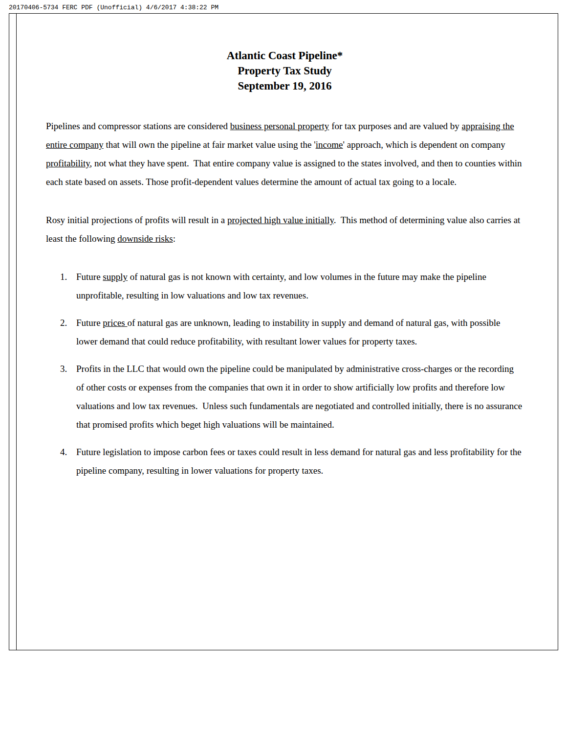20170406-5734 FERC PDF (Unofficial) 4/6/2017 4:38:22 PM
Atlantic Coast Pipeline*
Property Tax Study
September 19, 2016
Pipelines and compressor stations are considered business personal property for tax purposes and are valued by appraising the entire company that will own the pipeline at fair market value using the 'income' approach, which is dependent on company profitability, not what they have spent. That entire company value is assigned to the states involved, and then to counties within each state based on assets. Those profit-dependent values determine the amount of actual tax going to a locale.
Rosy initial projections of profits will result in a projected high value initially. This method of determining value also carries at least the following downside risks:
Future supply of natural gas is not known with certainty, and low volumes in the future may make the pipeline unprofitable, resulting in low valuations and low tax revenues.
Future prices of natural gas are unknown, leading to instability in supply and demand of natural gas, with possible lower demand that could reduce profitability, with resultant lower values for property taxes.
Profits in the LLC that would own the pipeline could be manipulated by administrative cross-charges or the recording of other costs or expenses from the companies that own it in order to show artificially low profits and therefore low valuations and low tax revenues. Unless such fundamentals are negotiated and controlled initially, there is no assurance that promised profits which beget high valuations will be maintained.
Future legislation to impose carbon fees or taxes could result in less demand for natural gas and less profitability for the pipeline company, resulting in lower valuations for property taxes.